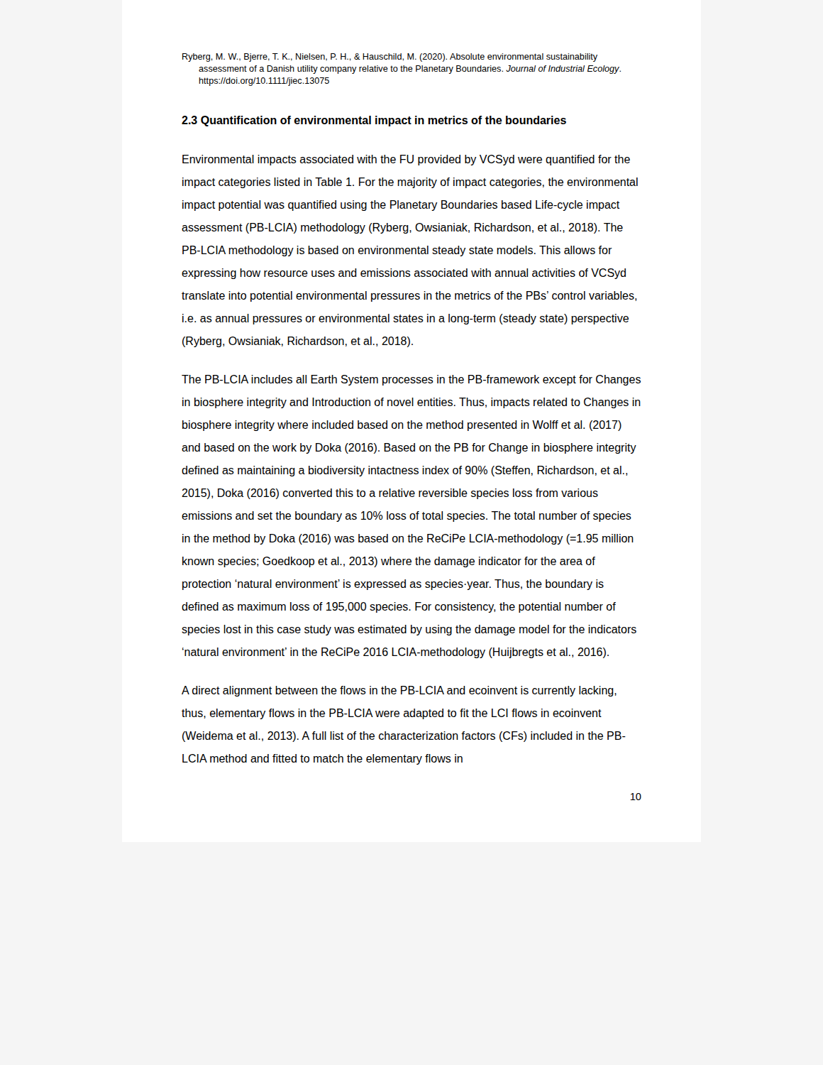Ryberg, M. W., Bjerre, T. K., Nielsen, P. H., & Hauschild, M. (2020). Absolute environmental sustainability assessment of a Danish utility company relative to the Planetary Boundaries. Journal of Industrial Ecology. https://doi.org/10.1111/jiec.13075
2.3 Quantification of environmental impact in metrics of the boundaries
Environmental impacts associated with the FU provided by VCSyd were quantified for the impact categories listed in Table 1. For the majority of impact categories, the environmental impact potential was quantified using the Planetary Boundaries based Life-cycle impact assessment (PB-LCIA) methodology (Ryberg, Owsianiak, Richardson, et al., 2018). The PB-LCIA methodology is based on environmental steady state models. This allows for expressing how resource uses and emissions associated with annual activities of VCSyd translate into potential environmental pressures in the metrics of the PBs’ control variables, i.e. as annual pressures or environmental states in a long-term (steady state) perspective (Ryberg, Owsianiak, Richardson, et al., 2018).
The PB-LCIA includes all Earth System processes in the PB-framework except for Changes in biosphere integrity and Introduction of novel entities. Thus, impacts related to Changes in biosphere integrity where included based on the method presented in Wolff et al. (2017) and based on the work by Doka (2016). Based on the PB for Change in biosphere integrity defined as maintaining a biodiversity intactness index of 90% (Steffen, Richardson, et al., 2015), Doka (2016) converted this to a relative reversible species loss from various emissions and set the boundary as 10% loss of total species. The total number of species in the method by Doka (2016) was based on the ReCiPe LCIA-methodology (=1.95 million known species; Goedkoop et al., 2013) where the damage indicator for the area of protection ‘natural environment’ is expressed as species·year. Thus, the boundary is defined as maximum loss of 195,000 species. For consistency, the potential number of species lost in this case study was estimated by using the damage model for the indicators ‘natural environment’ in the ReCiPe 2016 LCIA-methodology (Huijbregts et al., 2016).
A direct alignment between the flows in the PB-LCIA and ecoinvent is currently lacking, thus, elementary flows in the PB-LCIA were adapted to fit the LCI flows in ecoinvent (Weidema et al., 2013). A full list of the characterization factors (CFs) included in the PB-LCIA method and fitted to match the elementary flows in
10